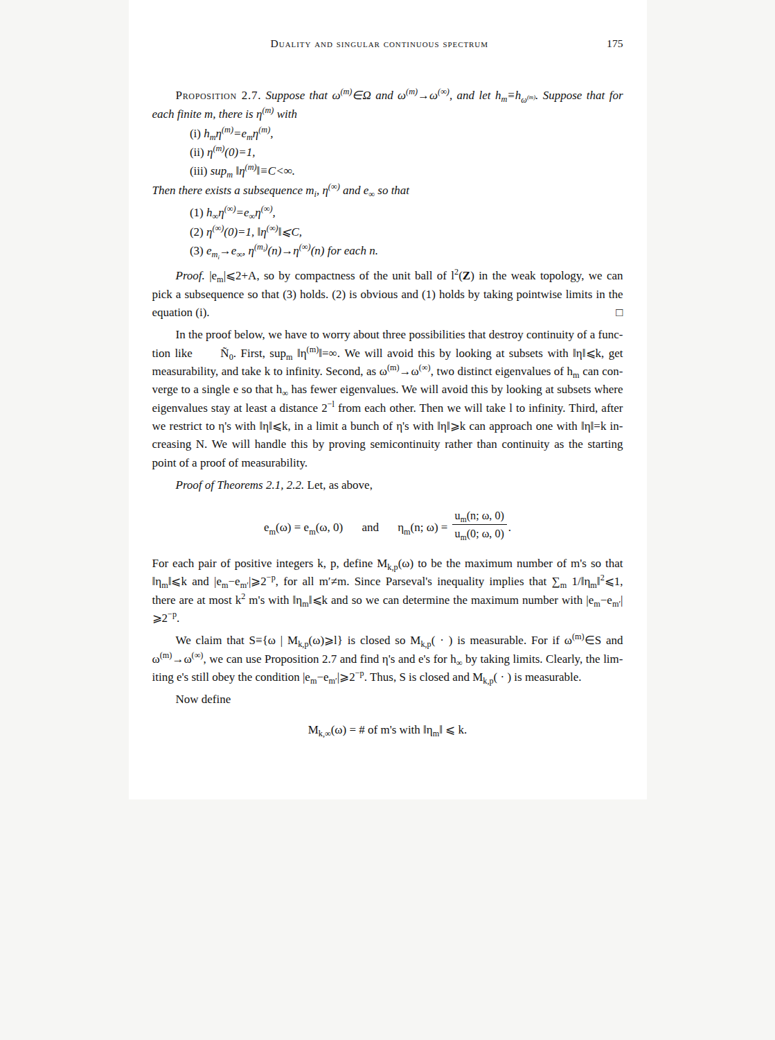Duality and singular continuous spectrum 175
Proposition 2.7. Suppose that ω(m)∈Ω and ω(m)→ω(∞), and let hm≡hω(m). Suppose that for each finite m, there is η(m) with
hmη(m)=emη(m),
η(m)(0)=1,
supm ‖η(m)‖≡C<∞.
Then there exists a subsequence mi, η(∞) and e∞ so that
h∞η(∞)=e∞η(∞),
η(∞)(0)=1, ‖η(∞)‖⩽C,
emi→e∞, η(mi)(n)→η(∞)(n) for each n.
Proof. |em|⩽2+A, so by compactness of the unit ball of l2(Z) in the weak topology, we can pick a subsequence so that (3) holds. (2) is obvious and (1) holds by taking pointwise limits in the equation (i). □
In the proof below, we have to worry about three possibilities that destroy continuity of a function like Ñ0. First, supm ‖η(m)‖=∞. We will avoid this by looking at subsets with ‖η‖⩽k, get measurability, and take k to infinity. Second, as ω(m)→ω(∞), two distinct eigenvalues of hm can converge to a single e so that h∞ has fewer eigenvalues. We will avoid this by looking at subsets where eigenvalues stay at least a distance 2−l from each other. Then we will take l to infinity. Third, after we restrict to η's with ‖η‖⩽k, in a limit a bunch of η's with ‖η‖⩾k can approach one with ‖η‖=k increasing N. We will handle this by proving semicontinuity rather than continuity as the starting point of a proof of measurability.
Proof of Theorems 2.1, 2.2. Let, as above,
em(ω) = em(ω, 0)andηm(n; ω) = um(n; ω, 0) um(0; ω, 0).
For each pair of positive integers k, p, define Mk,p(ω) to be the maximum number of m's so that ‖ηm‖⩽k and |em−em′|⩾2−p, for all m′≠m. Since Parseval's inequality implies that ∑m 1/‖ηm‖2⩽1, there are at most k2 m's with ‖ηm‖⩽k and so we can determine the maximum number with |em−em′|⩾2−p.
We claim that S≡{ω | Mk,p(ω)⩾l} is closed so Mk,p( · ) is measurable. For if ω(m)∈S and ω(m)→ω(∞), we can use Proposition 2.7 and find η's and e's for h∞ by taking limits. Clearly, the limiting e's still obey the condition |em−em′|⩾2−p. Thus, S is closed and Mk,p( · ) is measurable.
Now define
Mk,∞(ω) = # of m's with ‖ηm‖ ⩽ k.